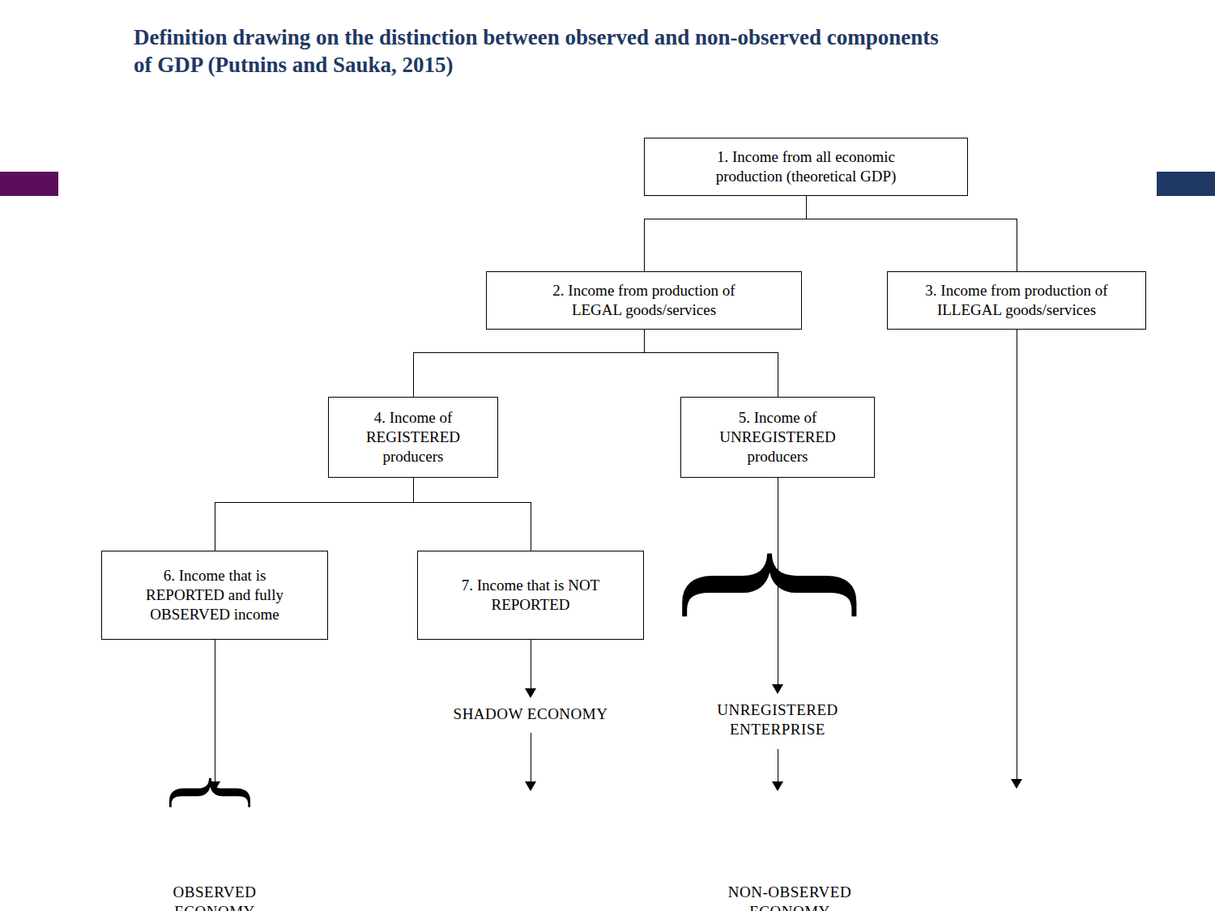Definition drawing on the distinction between observed and non-observed components of GDP (Putnins and Sauka, 2015)
1. Income from all economic
production (theoretical GDP)
2. Income from production of
LEGAL goods/services
3. Income from production of
ILLEGAL goods/services
4. Income of
REGISTERED
producers
5. Income of
UNREGISTERED
producers
6. Income that is
REPORTED and fully
OBSERVED income
7. Income that is NOT
REPORTED
SHADOW ECONOMY
UNREGISTERED
ENTERPRISE
{
{
OBSERVED
ECONOMY
NON-OBSERVED
ECONOMY